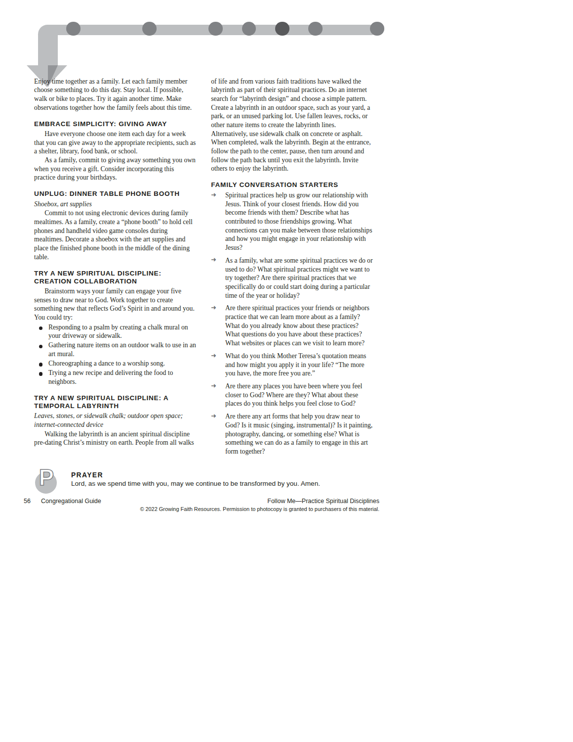Enjoy time together as a family. Let each family member choose something to do this day. Stay local. If possible, walk or bike to places. Try it again another time. Make observations together how the family feels about this time.
Embrace Simplicity: Giving Away
Have everyone choose one item each day for a week that you can give away to the appropriate recipients, such as a shelter, library, food bank, or school.
As a family, commit to giving away something you own when you receive a gift. Consider incorporating this practice during your birthdays.
Unplug: Dinner Table Phone Booth
Shoebox, art supplies
Commit to not using electronic devices during family mealtimes. As a family, create a “phone booth” to hold cell phones and handheld video game consoles during mealtimes. Decorate a shoebox with the art supplies and place the finished phone booth in the middle of the dining table.
Try a New Spiritual Discipline: Creation Collaboration
Brainstorm ways your family can engage your five senses to draw near to God. Work together to create something new that reflects God’s Spirit in and around you. You could try:
Responding to a psalm by creating a chalk mural on your driveway or sidewalk.
Gathering nature items on an outdoor walk to use in an art mural.
Choreographing a dance to a worship song.
Trying a new recipe and delivering the food to neighbors.
Try a New Spiritual Discipline: A Temporal Labyrinth
Leaves, stones, or sidewalk chalk; outdoor open space; internet-connected device
Walking the labyrinth is an ancient spiritual discipline pre-dating Christ’s ministry on earth. People from all walks of life and from various faith traditions have walked the labyrinth as part of their spiritual practices. Do an internet search for “labyrinth design” and choose a simple pattern. Create a labyrinth in an outdoor space, such as your yard, a park, or an unused parking lot. Use fallen leaves, rocks, or other nature items to create the labyrinth lines. Alternatively, use sidewalk chalk on concrete or asphalt. When completed, walk the labyrinth. Begin at the entrance, follow the path to the center, pause, then turn around and follow the path back until you exit the labyrinth. Invite others to enjoy the labyrinth.
Family Conversation Starters
Spiritual practices help us grow our relationship with Jesus. Think of your closest friends. How did you become friends with them? Describe what has contributed to those friendships growing. What connections can you make between those relationships and how you might engage in your relationship with Jesus?
As a family, what are some spiritual practices we do or used to do? What spiritual practices might we want to try together? Are there spiritual practices that we specifically do or could start doing during a particular time of the year or holiday?
Are there spiritual practices your friends or neighbors practice that we can learn more about as a family? What do you already know about these practices? What questions do you have about these practices? What websites or places can we visit to learn more?
What do you think Mother Teresa’s quotation means and how might you apply it in your life? “The more you have, the more free you are.”
Are there any places you have been where you feel closer to God? Where are they? What about these places do you think helps you feel close to God?
Are there any art forms that help you draw near to God? Is it music (singing, instrumental)? Is it painting, photography, dancing, or something else? What is something we can do as a family to engage in this art form together?
P
PRAYER
Lord, as we spend time with you, may we continue to be transformed by you. Amen.
56 Congregational Guide
Follow Me—Practice Spiritual Disciplines
© 2022 Growing Faith Resources. Permission to photocopy is granted to purchasers of this material.